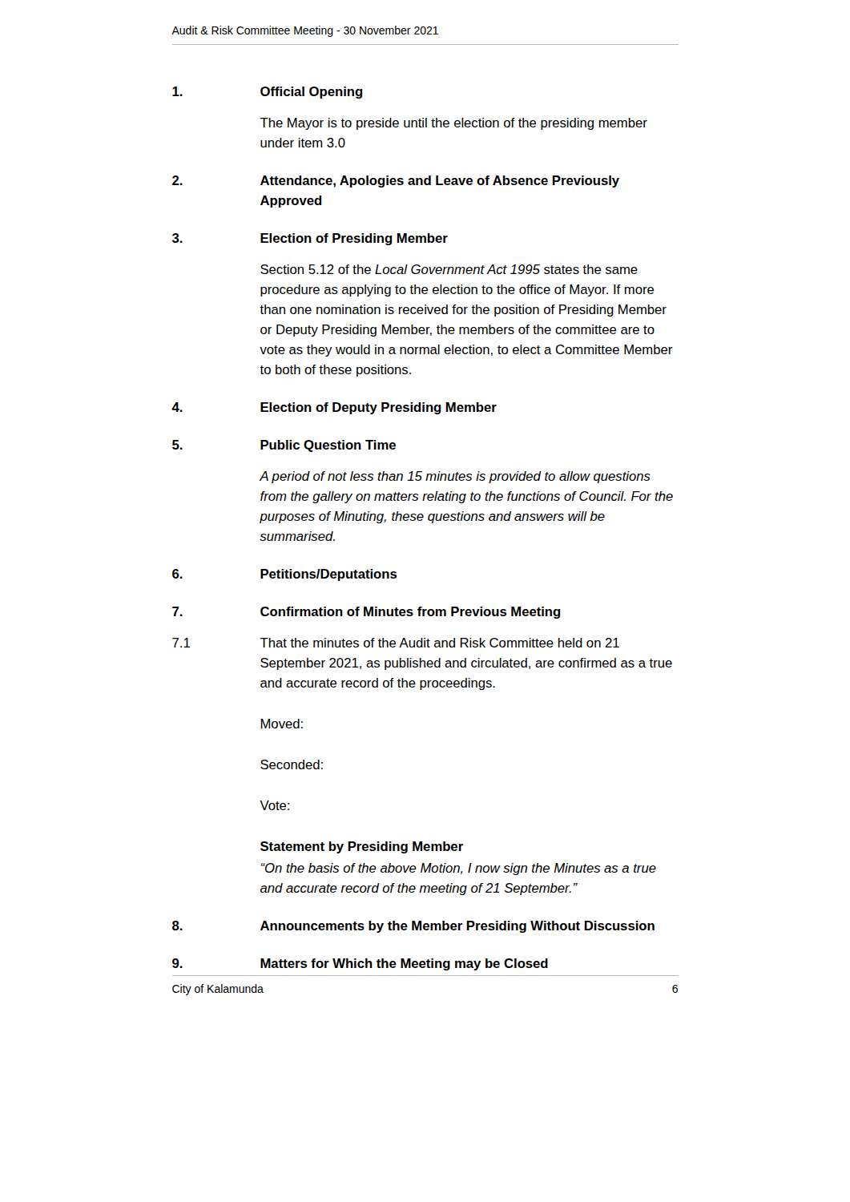Audit & Risk Committee Meeting - 30 November 2021
1.
Official Opening
The Mayor is to preside until the election of the presiding member under item 3.0
2.
Attendance, Apologies and Leave of Absence Previously Approved
3.
Election of Presiding Member
Section 5.12 of the Local Government Act 1995 states the same procedure as applying to the election to the office of Mayor. If more than one nomination is received for the position of Presiding Member or Deputy Presiding Member, the members of the committee are to vote as they would in a normal election, to elect a Committee Member to both of these positions.
4.
Election of Deputy Presiding Member
5.
Public Question Time
A period of not less than 15 minutes is provided to allow questions from the gallery on matters relating to the functions of Council. For the purposes of Minuting, these questions and answers will be summarised.
6.
Petitions/Deputations
7.
Confirmation of Minutes from Previous Meeting
7.1
That the minutes of the Audit and Risk Committee held on 21 September 2021, as published and circulated, are confirmed as a true and accurate record of the proceedings.
Moved:
Seconded:
Vote:
Statement by Presiding Member
“On the basis of the above Motion, I now sign the Minutes as a true and accurate record of the meeting of 21 September.”
8.
Announcements by the Member Presiding Without Discussion
9.
Matters for Which the Meeting may be Closed
City of Kalamunda 6